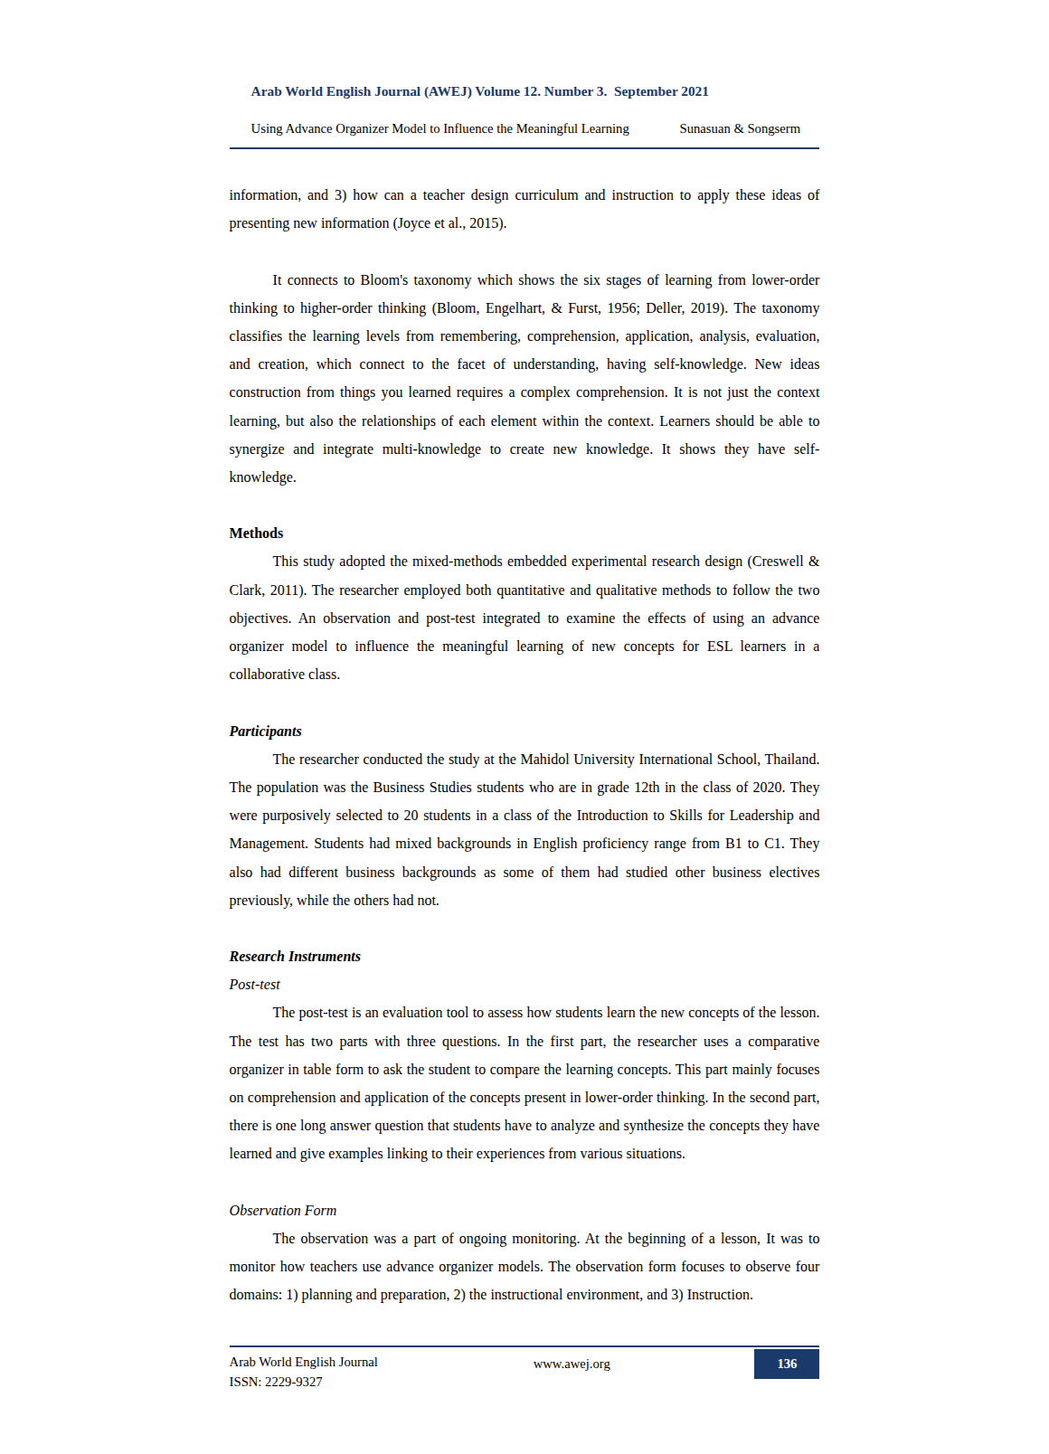Arab World English Journal (AWEJ) Volume 12. Number 3. September 2021
Using Advance Organizer Model to Influence the Meaningful Learning Sunasuan & Songserm
information, and 3) how can a teacher design curriculum and instruction to apply these ideas of presenting new information (Joyce et al., 2015).
It connects to Bloom's taxonomy which shows the six stages of learning from lower-order thinking to higher-order thinking (Bloom, Engelhart, & Furst, 1956; Deller, 2019). The taxonomy classifies the learning levels from remembering, comprehension, application, analysis, evaluation, and creation, which connect to the facet of understanding, having self-knowledge. New ideas construction from things you learned requires a complex comprehension. It is not just the context learning, but also the relationships of each element within the context. Learners should be able to synergize and integrate multi-knowledge to create new knowledge. It shows they have self-knowledge.
Methods
This study adopted the mixed-methods embedded experimental research design (Creswell & Clark, 2011). The researcher employed both quantitative and qualitative methods to follow the two objectives. An observation and post-test integrated to examine the effects of using an advance organizer model to influence the meaningful learning of new concepts for ESL learners in a collaborative class.
Participants
The researcher conducted the study at the Mahidol University International School, Thailand. The population was the Business Studies students who are in grade 12th in the class of 2020. They were purposively selected to 20 students in a class of the Introduction to Skills for Leadership and Management. Students had mixed backgrounds in English proficiency range from B1 to C1. They also had different business backgrounds as some of them had studied other business electives previously, while the others had not.
Research Instruments
Post-test
The post-test is an evaluation tool to assess how students learn the new concepts of the lesson. The test has two parts with three questions. In the first part, the researcher uses a comparative organizer in table form to ask the student to compare the learning concepts. This part mainly focuses on comprehension and application of the concepts present in lower-order thinking. In the second part, there is one long answer question that students have to analyze and synthesize the concepts they have learned and give examples linking to their experiences from various situations.
Observation Form
The observation was a part of ongoing monitoring. At the beginning of a lesson, It was to monitor how teachers use advance organizer models. The observation form focuses to observe four domains: 1) planning and preparation, 2) the instructional environment, and 3) Instruction.
Arab World English Journal
ISSN: 2229-9327
www.awej.org
136